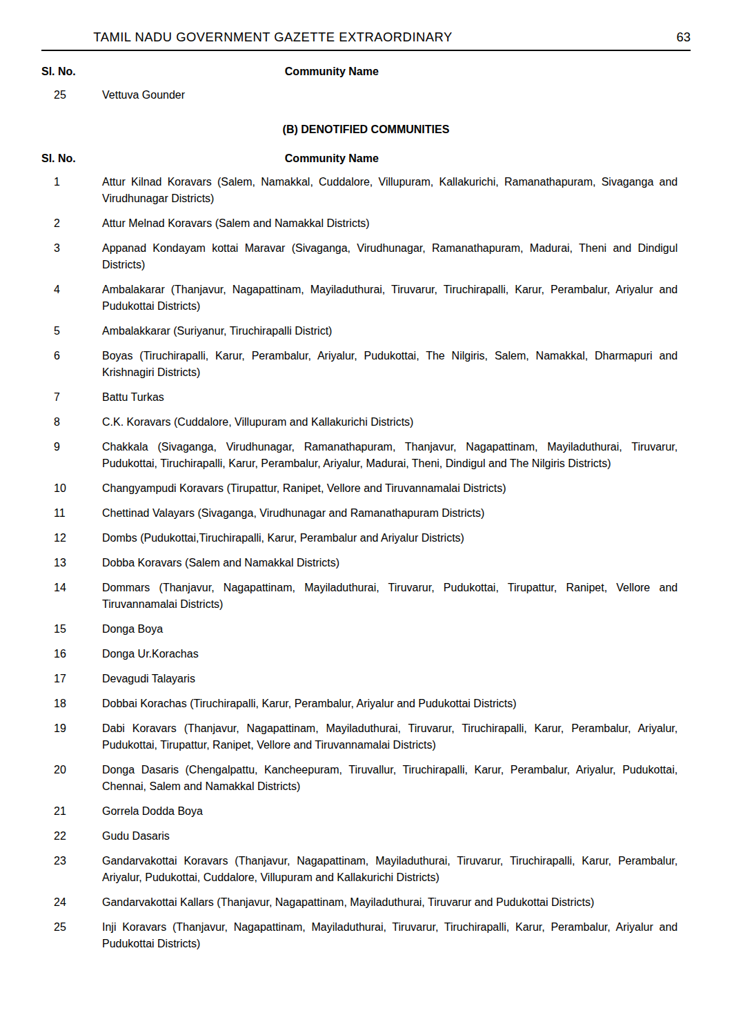Tamil Nadu Government Gazette Extraordinary
63
Sl. No. Community Name
25 Vettuva Gounder
(B) DENOTIFIED COMMUNITIES
Sl. No. Community Name
1 Attur Kilnad Koravars (Salem, Namakkal, Cuddalore, Villupuram, Kallakurichi, Ramanathapuram, Sivaganga and Virudhunagar Districts)
2 Attur Melnad Koravars (Salem and Namakkal Districts)
3 Appanad Kondayam kottai Maravar (Sivaganga, Virudhunagar, Ramanathapuram, Madurai, Theni and Dindigul Districts)
4 Ambalakarar (Thanjavur, Nagapattinam, Mayiladuthurai, Tiruvarur, Tiruchirapalli, Karur, Perambalur, Ariyalur and Pudukottai Districts)
5 Ambalakkarar (Suriyanur, Tiruchirapalli District)
6 Boyas (Tiruchirapalli, Karur, Perambalur, Ariyalur, Pudukottai, The Nilgiris, Salem, Namakkal, Dharmapuri and Krishnagiri Districts)
7 Battu Turkas
8 C.K. Koravars (Cuddalore, Villupuram and Kallakurichi Districts)
9 Chakkala (Sivaganga, Virudhunagar, Ramanathapuram, Thanjavur, Nagapattinam, Mayiladuthurai, Tiruvarur, Pudukottai, Tiruchirapalli, Karur, Perambalur, Ariyalur, Madurai, Theni, Dindigul and The Nilgiris Districts)
10 Changyampudi Koravars (Tirupattur, Ranipet, Vellore and Tiruvannamalai Districts)
11 Chettinad Valayars (Sivaganga, Virudhunagar and Ramanathapuram Districts)
12 Dombs (Pudukottai,Tiruchirapalli, Karur, Perambalur and Ariyalur Districts)
13 Dobba Koravars (Salem and Namakkal Districts)
14 Dommars (Thanjavur, Nagapattinam, Mayiladuthurai, Tiruvarur, Pudukottai, Tirupattur, Ranipet, Vellore and Tiruvannamalai Districts)
15 Donga Boya
16 Donga Ur.Korachas
17 Devagudi Talayaris
18 Dobbai Korachas (Tiruchirapalli, Karur, Perambalur, Ariyalur and Pudukottai Districts)
19 Dabi Koravars (Thanjavur, Nagapattinam, Mayiladuthurai, Tiruvarur, Tiruchirapalli, Karur, Perambalur, Ariyalur, Pudukottai, Tirupattur, Ranipet, Vellore and Tiruvannamalai Districts)
20 Donga Dasaris (Chengalpattu, Kancheepuram, Tiruvallur, Tiruchirapalli, Karur, Perambalur, Ariyalur, Pudukottai, Chennai, Salem and Namakkal Districts)
21 Gorrela Dodda Boya
22 Gudu Dasaris
23 Gandarvakottai Koravars (Thanjavur, Nagapattinam, Mayiladuthurai, Tiruvarur, Tiruchirapalli, Karur, Perambalur, Ariyalur, Pudukottai, Cuddalore, Villupuram and Kallakurichi Districts)
24 Gandarvakottai Kallars (Thanjavur, Nagapattinam, Mayiladuthurai, Tiruvarur and Pudukottai Districts)
25 Inji Koravars (Thanjavur, Nagapattinam, Mayiladuthurai, Tiruvarur, Tiruchirapalli, Karur, Perambalur, Ariyalur and Pudukottai Districts)